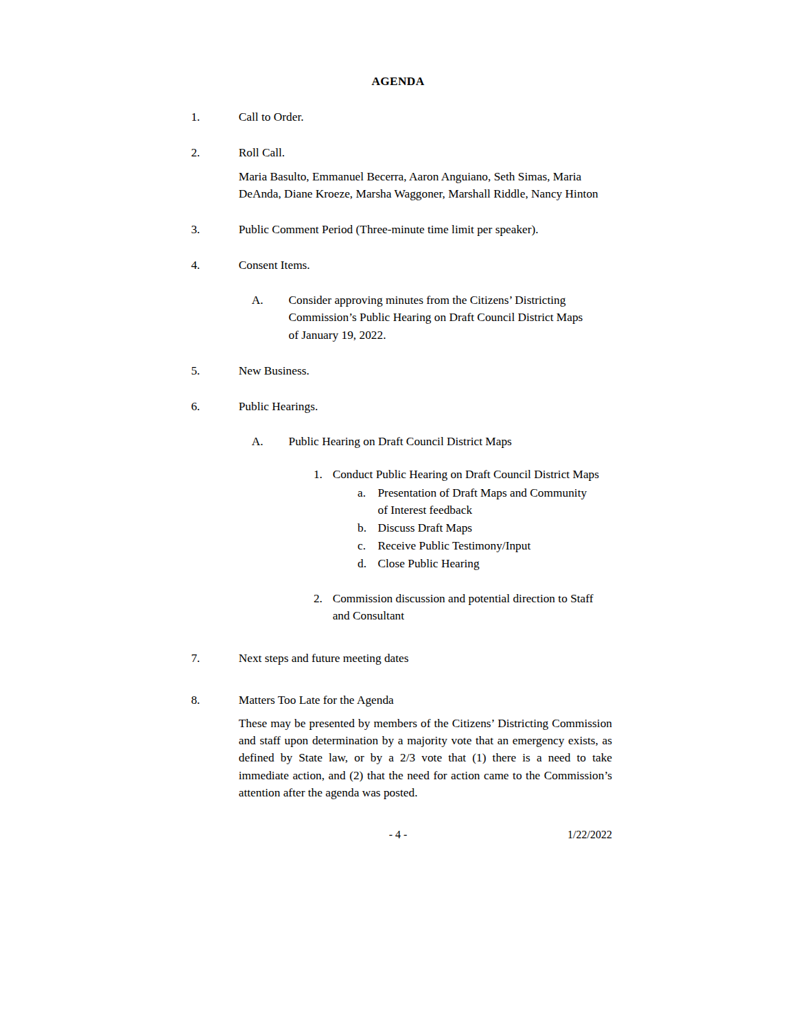AGENDA
1. Call to Order.
2. Roll Call.
Maria Basulto, Emmanuel Becerra, Aaron Anguiano, Seth Simas, Maria DeAnda, Diane Kroeze, Marsha Waggoner, Marshall Riddle, Nancy Hinton
3. Public Comment Period (Three-minute time limit per speaker).
4. Consent Items.
A.
Consider approving minutes from the Citizens’ Districting Commission’s Public Hearing on Draft Council District Maps of January 19, 2022.
5. New Business.
6. Public Hearings.
A.
Public Hearing on Draft Council District Maps
1. Conduct Public Hearing on Draft Council District Maps
a.
Presentation of Draft Maps and Community of Interest feedback
b.
Discuss Draft Maps
c.
Receive Public Testimony/Input
d.
Close Public Hearing
2.
Commission discussion and potential direction to Staff and Consultant
7. Next steps and future meeting dates
8. Matters Too Late for the Agenda
These may be presented by members of the Citizens’ Districting Commission and staff upon determination by a majority vote that an emergency exists, as defined by State law, or by a 2/3 vote that (1) there is a need to take immediate action, and (2) that the need for action came to the Commission’s attention after the agenda was posted.
- 4 -
1/22/2022